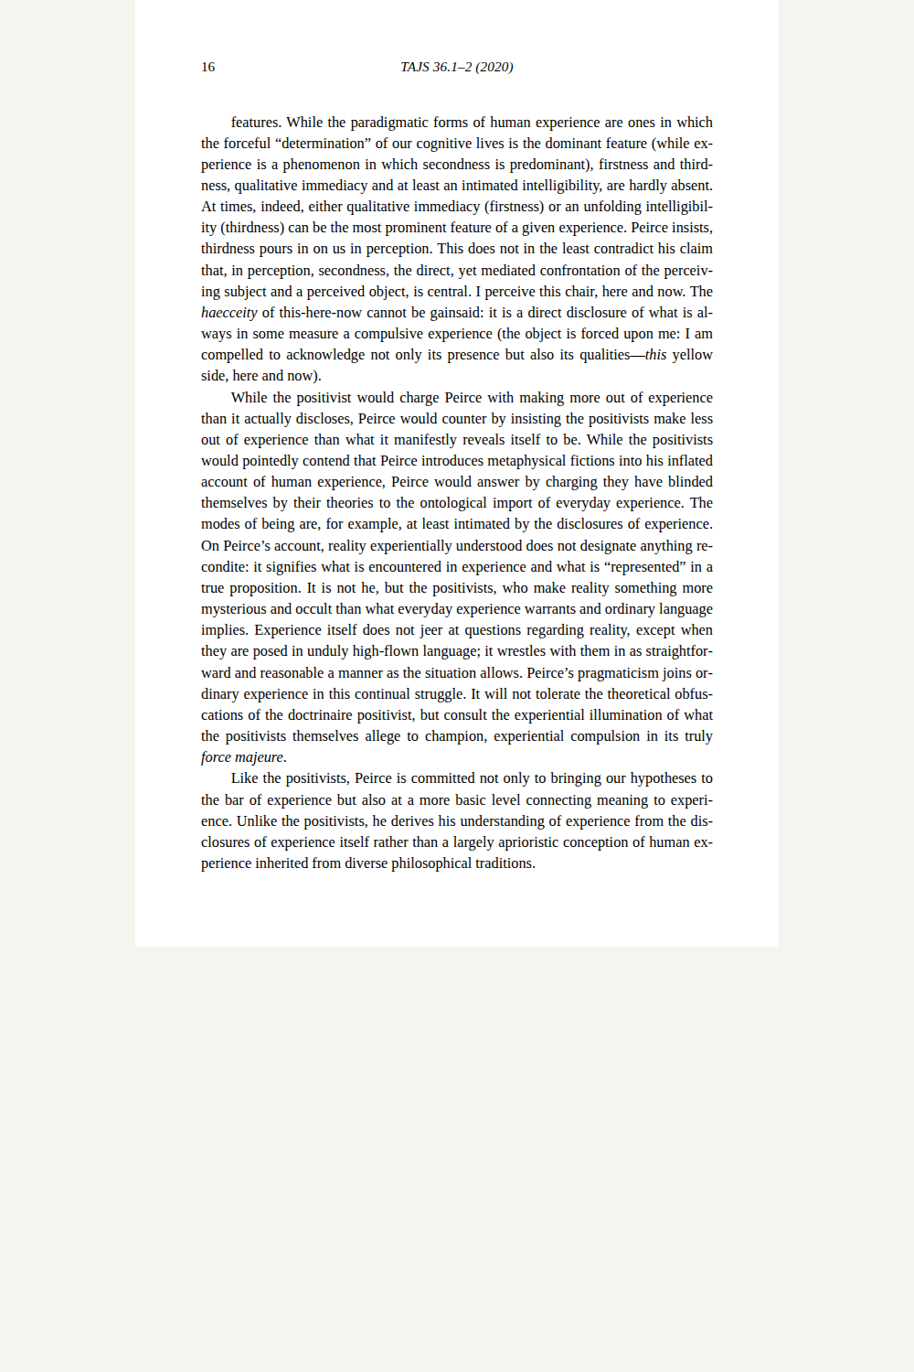16 TAJS 36.1–2 (2020) 16
features. While the paradigmatic forms of human experience are ones in which the forceful “determination” of our cognitive lives is the dominant feature (while experience is a phenomenon in which secondness is predominant), firstness and thirdness, qualitative immediacy and at least an intimated intelligibility, are hardly absent. At times, indeed, either qualitative immediacy (firstness) or an unfolding intelligibility (thirdness) can be the most prominent feature of a given experience. Peirce insists, thirdness pours in on us in perception. This does not in the least contradict his claim that, in perception, secondness, the direct, yet mediated confrontation of the perceiving subject and a perceived object, is central. I perceive this chair, here and now. The haecceity of this-here-now cannot be gainsaid: it is a direct disclosure of what is always in some measure a compulsive experience (the object is forced upon me: I am compelled to acknowledge not only its presence but also its qualities—this yellow side, here and now).
While the positivist would charge Peirce with making more out of experience than it actually discloses, Peirce would counter by insisting the positivists make less out of experience than what it manifestly reveals itself to be. While the positivists would pointedly contend that Peirce introduces metaphysical fictions into his inflated account of human experience, Peirce would answer by charging they have blinded themselves by their theories to the ontological import of everyday experience. The modes of being are, for example, at least intimated by the disclosures of experience. On Peirce’s account, reality experientially understood does not designate anything recondite: it signifies what is encountered in experience and what is “represented” in a true proposition. It is not he, but the positivists, who make reality something more mysterious and occult than what everyday experience warrants and ordinary language implies. Experience itself does not jeer at questions regarding reality, except when they are posed in unduly high-flown language; it wrestles with them in as straightforward and reasonable a manner as the situation allows. Peirce’s pragmaticism joins ordinary experience in this continual struggle. It will not tolerate the theoretical obfuscations of the doctrinaire positivist, but consult the experiential illumination of what the positivists themselves allege to champion, experiential compulsion in its truly force majeure.
Like the positivists, Peirce is committed not only to bringing our hypotheses to the bar of experience but also at a more basic level connecting meaning to experience. Unlike the positivists, he derives his understanding of experience from the disclosures of experience itself rather than a largely aprioristic conception of human experience inherited from diverse philosophical traditions.